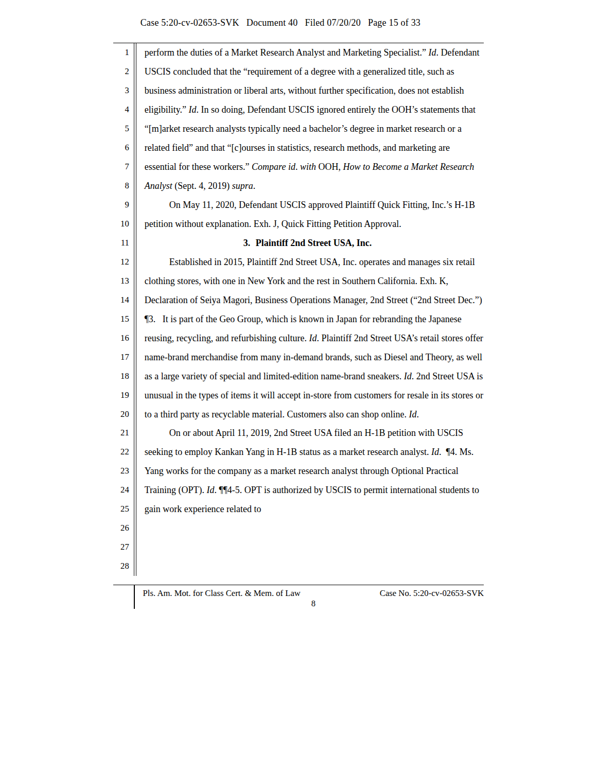Case 5:20-cv-02653-SVK Document 40 Filed 07/20/20 Page 15 of 33
1
2
3
4
5
6
7
8
9
10
11
12
13
14
15
16
17
18
19
20
21
22
23
24
25
26
27
28
perform the duties of a Market Research Analyst and Marketing Specialist.” Id. Defendant USCIS concluded that the “requirement of a degree with a generalized title, such as business administration or liberal arts, without further specification, does not establish eligibility.” Id. In so doing, Defendant USCIS ignored entirely the OOH’s statements that “[m]arket research analysts typically need a bachelor’s degree in market research or a related field” and that “[c]ourses in statistics, research methods, and marketing are essential for these workers.” Compare id. with OOH, How to Become a Market Research Analyst (Sept. 4, 2019) supra.
On May 11, 2020, Defendant USCIS approved Plaintiff Quick Fitting, Inc.’s H-1B petition without explanation. Exh. J, Quick Fitting Petition Approval.
3. Plaintiff 2nd Street USA, Inc.
Established in 2015, Plaintiff 2nd Street USA, Inc. operates and manages six retail clothing stores, with one in New York and the rest in Southern California. Exh. K, Declaration of Seiya Magori, Business Operations Manager, 2nd Street (“2nd Street Dec.”) ¶3. It is part of the Geo Group, which is known in Japan for rebranding the Japanese reusing, recycling, and refurbishing culture. Id. Plaintiff 2nd Street USA’s retail stores offer name-brand merchandise from many in-demand brands, such as Diesel and Theory, as well as a large variety of special and limited-edition name-brand sneakers. Id. 2nd Street USA is unusual in the types of items it will accept in-store from customers for resale in its stores or to a third party as recyclable material. Customers also can shop online. Id.
On or about April 11, 2019, 2nd Street USA filed an H-1B petition with USCIS seeking to employ Kankan Yang in H-1B status as a market research analyst. Id. ¶4. Ms. Yang works for the company as a market research analyst through Optional Practical Training (OPT). Id. ¶¶4-5. OPT is authorized by USCIS to permit international students to gain work experience related to
Pls. Am. Mot. for Class Cert. & Mem. of Law Case No. 5:20-cv-02653-SVK
8